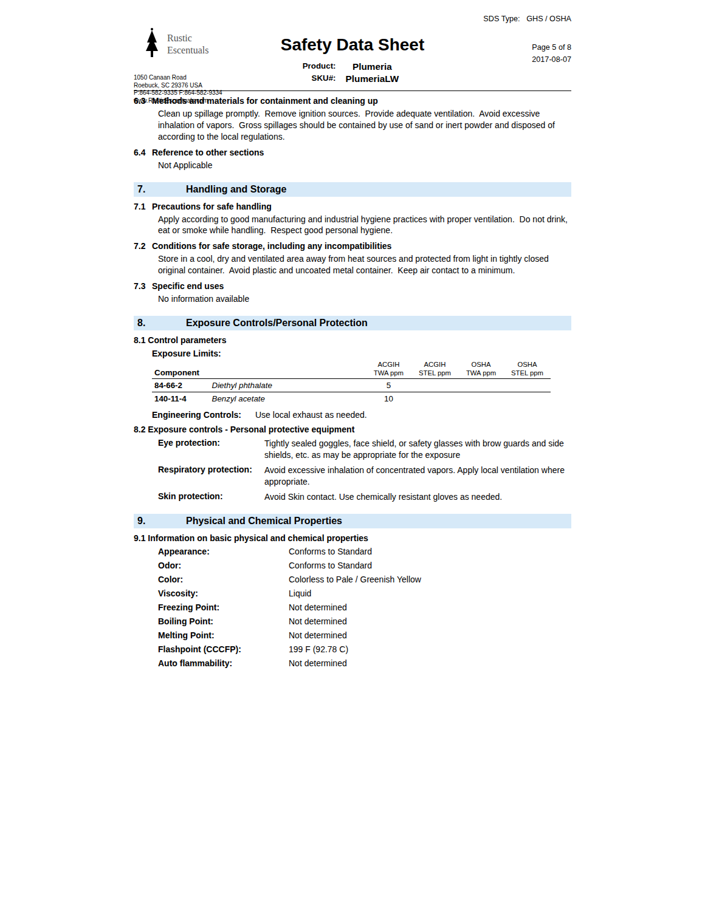SDS Type: GHS / OSHA
1050 Canaan Road
Roebuck, SC 29376 USA
P:864-582-9335 F:864-582-9334
www.RusticEscentuals.com
Safety Data Sheet
| Product: | Plumeria |
| SKU#: | PlumeriaLW |
Page 5 of 8
2017-08-07
6.3 Methods and materials for containment and cleaning up
Clean up spillage promptly. Remove ignition sources. Provide adequate ventilation. Avoid excessive inhalation of vapors. Gross spillages should be contained by use of sand or inert powder and disposed of according to the local regulations.
6.4 Reference to other sections
Not Applicable
7. Handling and Storage
7.1 Precautions for safe handling
Apply according to good manufacturing and industrial hygiene practices with proper ventilation. Do not drink, eat or smoke while handling. Respect good personal hygiene.
7.2 Conditions for safe storage, including any incompatibilities
Store in a cool, dry and ventilated area away from heat sources and protected from light in tightly closed original container. Avoid plastic and uncoated metal container. Keep air contact to a minimum.
7.3 Specific end uses
No information available
8. Exposure Controls/Personal Protection
8.1 Control parameters
Exposure Limits:
| Component | ACGIH TWA ppm | ACGIH STEL ppm | OSHA TWA ppm | OSHA STEL ppm |
| --- | --- | --- | --- | --- |
| 84-66-2 | Diethyl phthalate | 5 | | | |
| 140-11-4 | Benzyl acetate | 10 | | | |
Engineering Controls: Use local exhaust as needed.
8.2 Exposure controls - Personal protective equipment
Eye protection:
Tightly sealed goggles, face shield, or safety glasses with brow guards and side shields, etc. as may be appropriate for the exposure
Respiratory protection:
Avoid excessive inhalation of concentrated vapors. Apply local ventilation where appropriate.
Skin protection:
Avoid Skin contact. Use chemically resistant gloves as needed.
9. Physical and Chemical Properties
9.1 Information on basic physical and chemical properties
Appearance:
Conforms to Standard
Odor:
Conforms to Standard
Color:
Colorless to Pale / Greenish Yellow
Viscosity:
Liquid
Freezing Point:
Not determined
Boiling Point:
Not determined
Melting Point:
Not determined
Flashpoint (CCCFP):
199 F (92.78 C)
Auto flammability:
Not determined